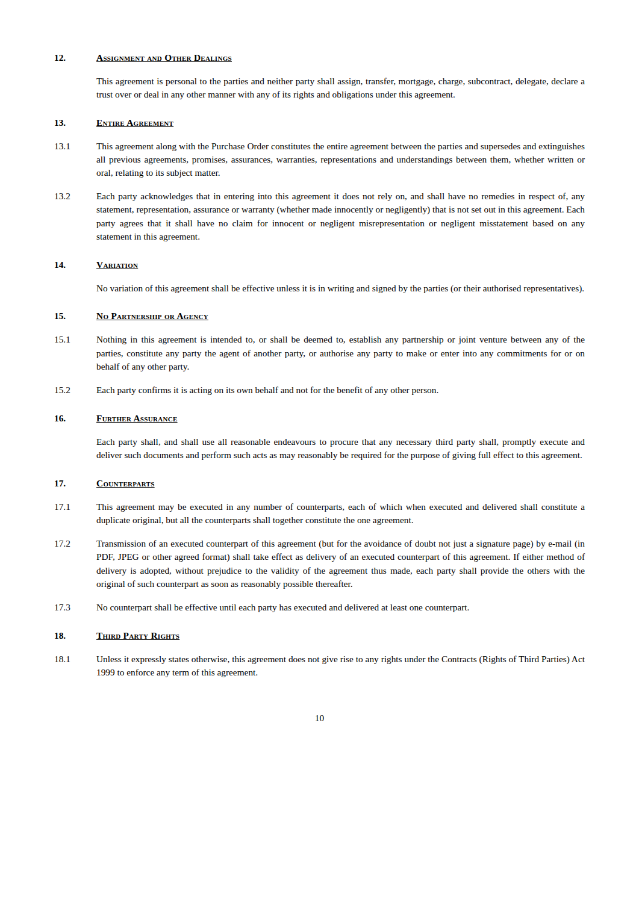12.
Assignment and Other Dealings
This agreement is personal to the parties and neither party shall assign, transfer, mortgage, charge, subcontract, delegate, declare a trust over or deal in any other manner with any of its rights and obligations under this agreement.
13.
Entire Agreement
13.1
This agreement along with the Purchase Order constitutes the entire agreement between the parties and supersedes and extinguishes all previous agreements, promises, assurances, warranties, representations and understandings between them, whether written or oral, relating to its subject matter.
13.2
Each party acknowledges that in entering into this agreement it does not rely on, and shall have no remedies in respect of, any statement, representation, assurance or warranty (whether made innocently or negligently) that is not set out in this agreement. Each party agrees that it shall have no claim for innocent or negligent misrepresentation or negligent misstatement based on any statement in this agreement.
14.
Variation
No variation of this agreement shall be effective unless it is in writing and signed by the parties (or their authorised representatives).
15.
No Partnership or Agency
15.1
Nothing in this agreement is intended to, or shall be deemed to, establish any partnership or joint venture between any of the parties, constitute any party the agent of another party, or authorise any party to make or enter into any commitments for or on behalf of any other party.
15.2
Each party confirms it is acting on its own behalf and not for the benefit of any other person.
16.
Further Assurance
Each party shall, and shall use all reasonable endeavours to procure that any necessary third party shall, promptly execute and deliver such documents and perform such acts as may reasonably be required for the purpose of giving full effect to this agreement.
17.
Counterparts
17.1
This agreement may be executed in any number of counterparts, each of which when executed and delivered shall constitute a duplicate original, but all the counterparts shall together constitute the one agreement.
17.2
Transmission of an executed counterpart of this agreement (but for the avoidance of doubt not just a signature page) by e-mail (in PDF, JPEG or other agreed format) shall take effect as delivery of an executed counterpart of this agreement. If either method of delivery is adopted, without prejudice to the validity of the agreement thus made, each party shall provide the others with the original of such counterpart as soon as reasonably possible thereafter.
17.3
No counterpart shall be effective until each party has executed and delivered at least one counterpart.
18.
Third Party Rights
18.1
Unless it expressly states otherwise, this agreement does not give rise to any rights under the Contracts (Rights of Third Parties) Act 1999 to enforce any term of this agreement.
10